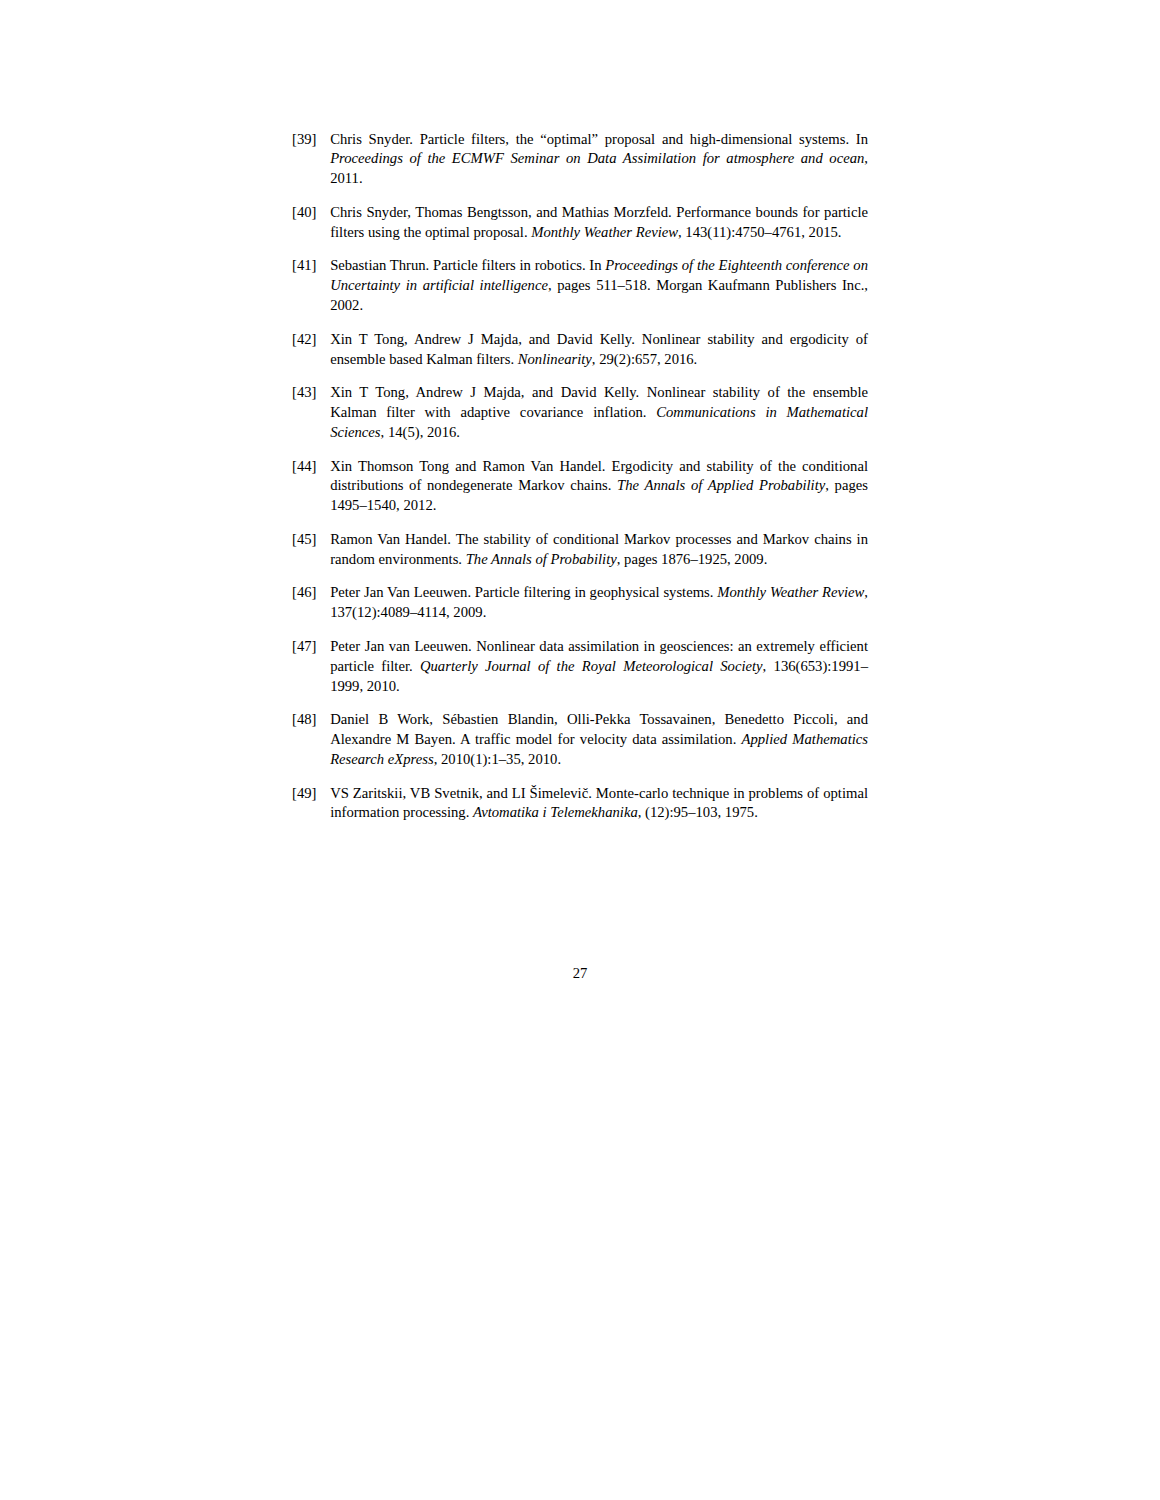[39] Chris Snyder. Particle filters, the “optimal” proposal and high-dimensional systems. In Proceedings of the ECMWF Seminar on Data Assimilation for atmosphere and ocean, 2011.
[40] Chris Snyder, Thomas Bengtsson, and Mathias Morzfeld. Performance bounds for particle filters using the optimal proposal. Monthly Weather Review, 143(11):4750–4761, 2015.
[41] Sebastian Thrun. Particle filters in robotics. In Proceedings of the Eighteenth conference on Uncertainty in artificial intelligence, pages 511–518. Morgan Kaufmann Publishers Inc., 2002.
[42] Xin T Tong, Andrew J Majda, and David Kelly. Nonlinear stability and ergodicity of ensemble based Kalman filters. Nonlinearity, 29(2):657, 2016.
[43] Xin T Tong, Andrew J Majda, and David Kelly. Nonlinear stability of the ensemble Kalman filter with adaptive covariance inflation. Communications in Mathematical Sciences, 14(5), 2016.
[44] Xin Thomson Tong and Ramon Van Handel. Ergodicity and stability of the conditional distributions of nondegenerate Markov chains. The Annals of Applied Probability, pages 1495–1540, 2012.
[45] Ramon Van Handel. The stability of conditional Markov processes and Markov chains in random environments. The Annals of Probability, pages 1876–1925, 2009.
[46] Peter Jan Van Leeuwen. Particle filtering in geophysical systems. Monthly Weather Review, 137(12):4089–4114, 2009.
[47] Peter Jan van Leeuwen. Nonlinear data assimilation in geosciences: an extremely efficient particle filter. Quarterly Journal of the Royal Meteorological Society, 136(653):1991–1999, 2010.
[48] Daniel B Work, Sébastien Blandin, Olli-Pekka Tossavainen, Benedetto Piccoli, and Alexandre M Bayen. A traffic model for velocity data assimilation. Applied Mathematics Research eXpress, 2010(1):1–35, 2010.
[49] VS Zaritskii, VB Svetnik, and LI Šimelevič. Monte-carlo technique in problems of optimal information processing. Avtomatika i Telemekhanika, (12):95–103, 1975.
27